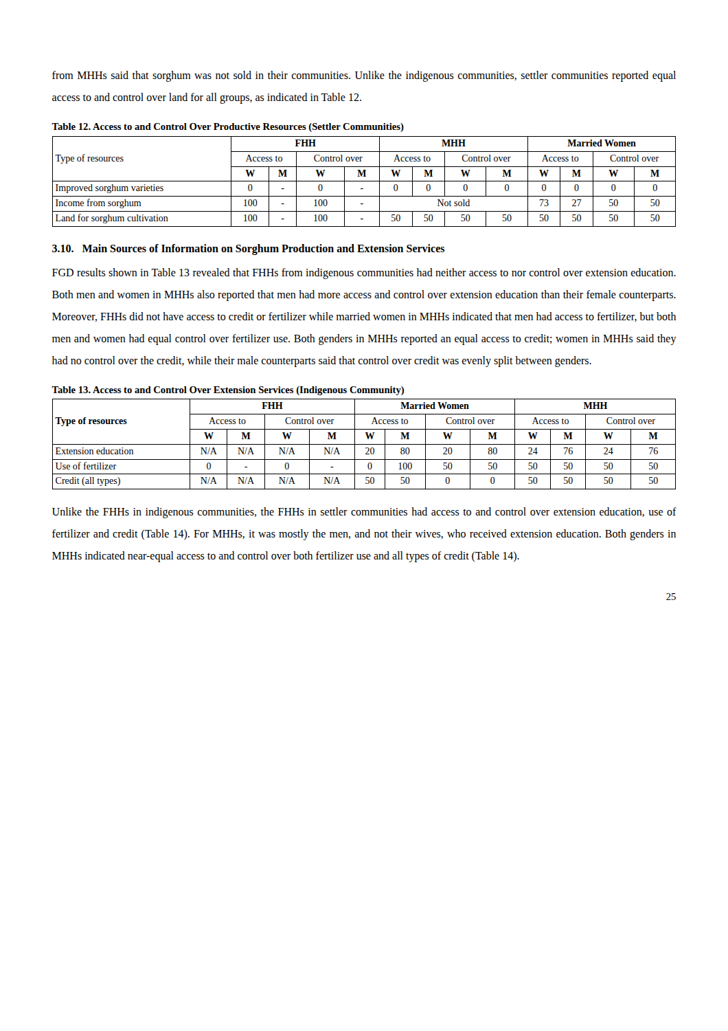from MHHs said that sorghum was not sold in their communities. Unlike the indigenous communities, settler communities reported equal access to and control over land for all groups, as indicated in Table 12.
Table 12. Access to and Control Over Productive Resources (Settler Communities)
| Type of resources | FHH | MHH | Married Women |
| Access to | Control over | Access to | Control over | Access to | Control over |
| W | M | W | M | W | M | W | M | W | M | W | M |
| Improved sorghum varieties | 0 | - | 0 | - | 0 | 0 | 0 | 0 | 0 | 0 | 0 | 0 |
| Income from sorghum | 100 | - | 100 | - | Not sold | 73 | 27 | 50 | 50 |
| Land for sorghum cultivation | 100 | - | 100 | - | 50 | 50 | 50 | 50 | 50 | 50 | 50 | 50 |
3.10. Main Sources of Information on Sorghum Production and Extension Services
FGD results shown in Table 13 revealed that FHHs from indigenous communities had neither access to nor control over extension education. Both men and women in MHHs also reported that men had more access and control over extension education than their female counterparts. Moreover, FHHs did not have access to credit or fertilizer while married women in MHHs indicated that men had access to fertilizer, but both men and women had equal control over fertilizer use. Both genders in MHHs reported an equal access to credit; women in MHHs said they had no control over the credit, while their male counterparts said that control over credit was evenly split between genders.
Table 13. Access to and Control Over Extension Services (Indigenous Community)
| Type of resources | FHH | Married Women | MHH |
| Access to | Control over | Access to | Control over | Access to | Control over |
| W | M | W | M | W | M | W | M | W | M | W | M |
| Extension education | N/A | N/A | N/A | N/A | 20 | 80 | 20 | 80 | 24 | 76 | 24 | 76 |
| Use of fertilizer | 0 | - | 0 | - | 0 | 100 | 50 | 50 | 50 | 50 | 50 | 50 |
| Credit (all types) | N/A | N/A | N/A | N/A | 50 | 50 | 0 | 0 | 50 | 50 | 50 | 50 |
Unlike the FHHs in indigenous communities, the FHHs in settler communities had access to and control over extension education, use of fertilizer and credit (Table 14). For MHHs, it was mostly the men, and not their wives, who received extension education. Both genders in MHHs indicated near-equal access to and control over both fertilizer use and all types of credit (Table 14).
25